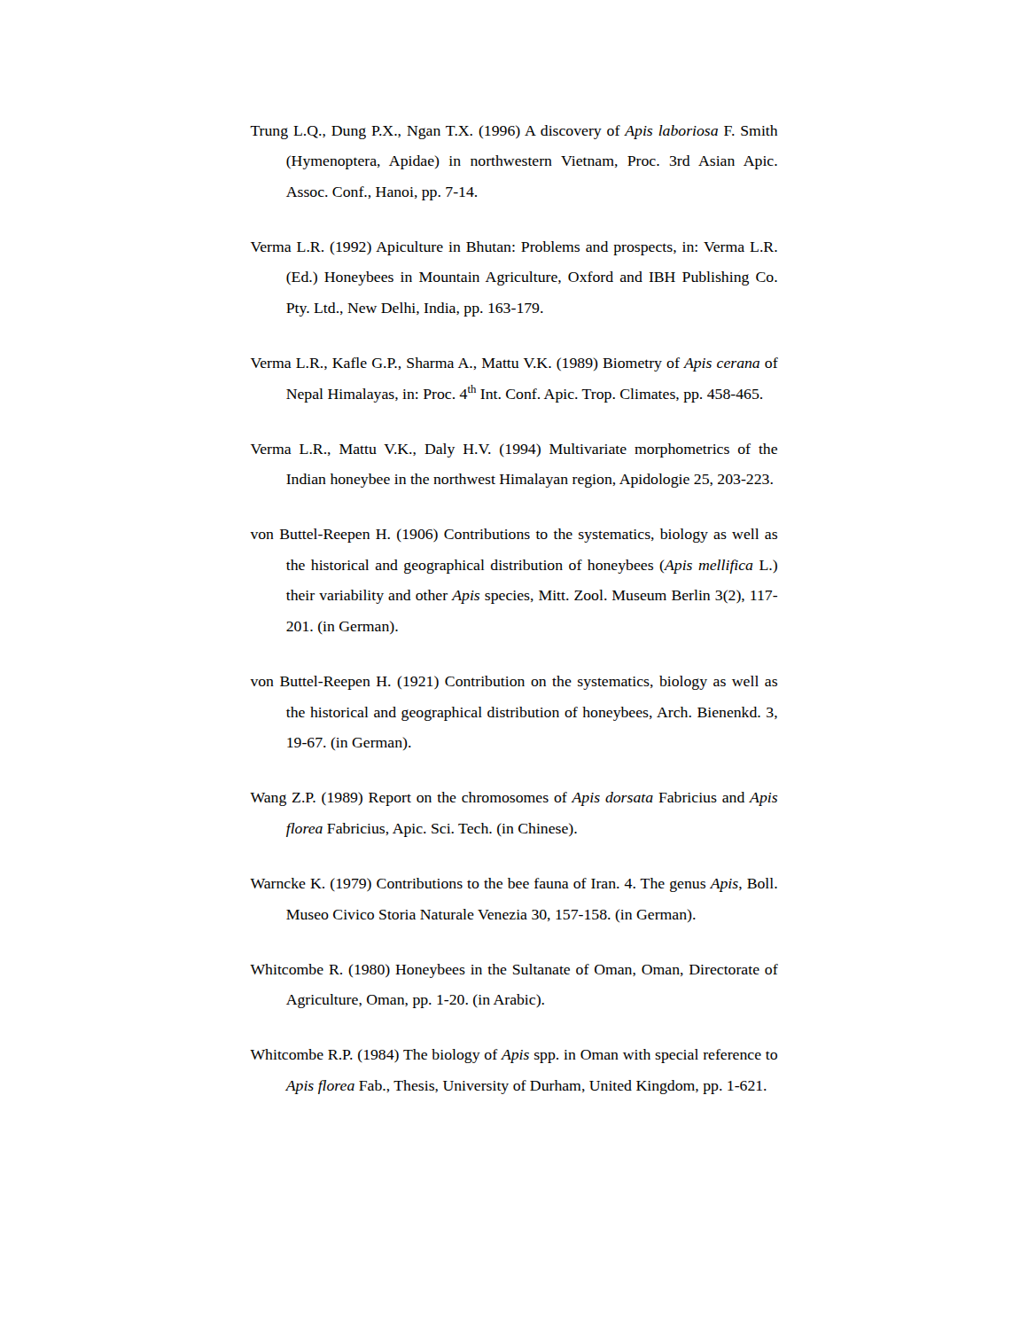Trung L.Q., Dung P.X., Ngan T.X. (1996) A discovery of Apis laboriosa F. Smith (Hymenoptera, Apidae) in northwestern Vietnam, Proc. 3rd Asian Apic. Assoc. Conf., Hanoi, pp. 7-14.
Verma L.R. (1992) Apiculture in Bhutan: Problems and prospects, in: Verma L.R. (Ed.) Honeybees in Mountain Agriculture, Oxford and IBH Publishing Co. Pty. Ltd., New Delhi, India, pp. 163-179.
Verma L.R., Kafle G.P., Sharma A., Mattu V.K. (1989) Biometry of Apis cerana of Nepal Himalayas, in: Proc. 4th Int. Conf. Apic. Trop. Climates, pp. 458-465.
Verma L.R., Mattu V.K., Daly H.V. (1994) Multivariate morphometrics of the Indian honeybee in the northwest Himalayan region, Apidologie 25, 203-223.
von Buttel-Reepen H. (1906) Contributions to the systematics, biology as well as the historical and geographical distribution of honeybees (Apis mellifica L.) their variability and other Apis species, Mitt. Zool. Museum Berlin 3(2), 117-201. (in German).
von Buttel-Reepen H. (1921) Contribution on the systematics, biology as well as the historical and geographical distribution of honeybees, Arch. Bienenkd. 3, 19-67. (in German).
Wang Z.P. (1989) Report on the chromosomes of Apis dorsata Fabricius and Apis florea Fabricius, Apic. Sci. Tech. (in Chinese).
Warncke K. (1979) Contributions to the bee fauna of Iran. 4. The genus Apis, Boll. Museo Civico Storia Naturale Venezia 30, 157-158. (in German).
Whitcombe R. (1980) Honeybees in the Sultanate of Oman, Oman, Directorate of Agriculture, Oman, pp. 1-20. (in Arabic).
Whitcombe R.P. (1984) The biology of Apis spp. in Oman with special reference to Apis florea Fab., Thesis, University of Durham, United Kingdom, pp. 1-621.